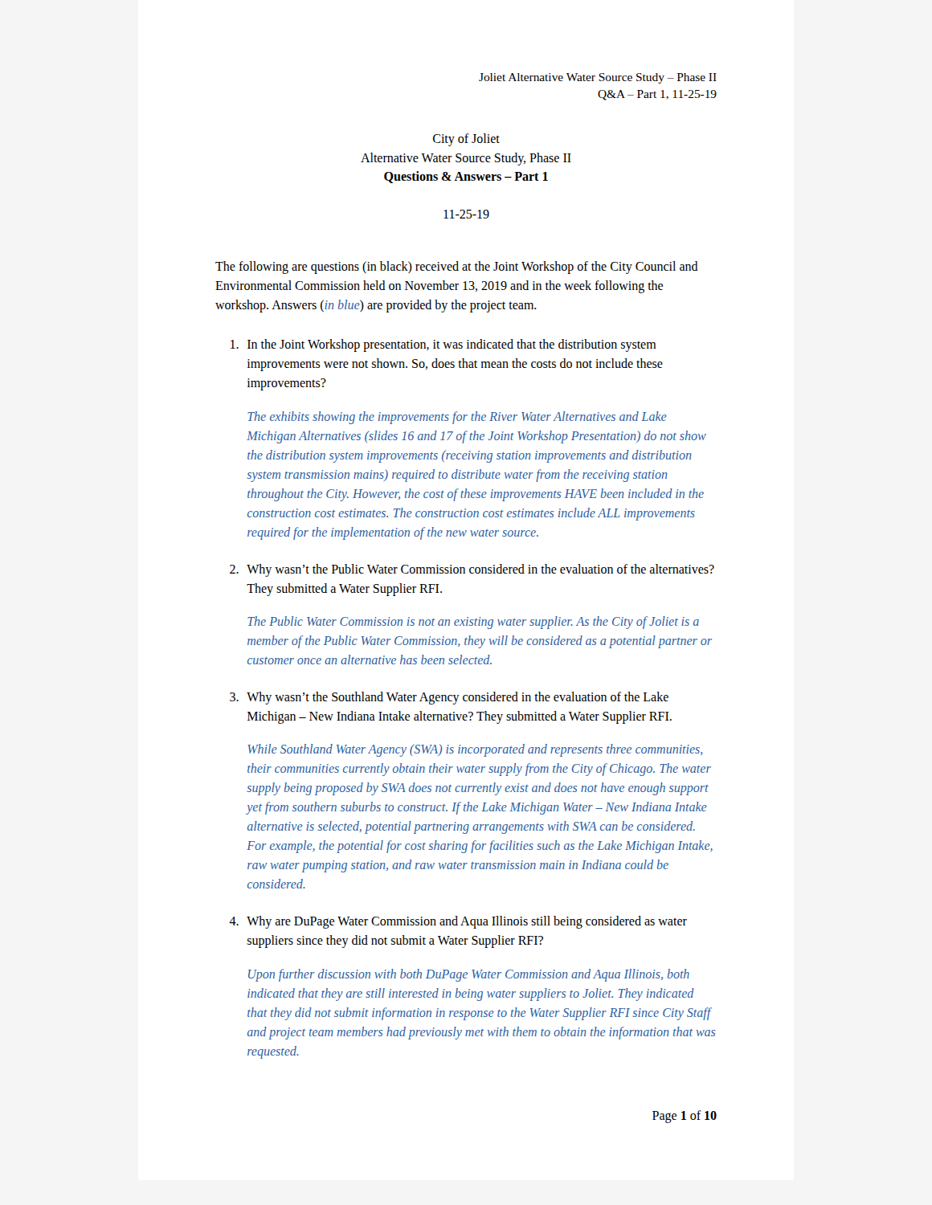Joliet Alternative Water Source Study – Phase II
Q&A – Part 1, 11-25-19
City of Joliet
Alternative Water Source Study, Phase II
Questions & Answers – Part 1
11-25-19
The following are questions (in black) received at the Joint Workshop of the City Council and Environmental Commission held on November 13, 2019 and in the week following the workshop. Answers (in blue) are provided by the project team.
In the Joint Workshop presentation, it was indicated that the distribution system improvements were not shown. So, does that mean the costs do not include these improvements?
The exhibits showing the improvements for the River Water Alternatives and Lake Michigan Alternatives (slides 16 and 17 of the Joint Workshop Presentation) do not show the distribution system improvements (receiving station improvements and distribution system transmission mains) required to distribute water from the receiving station throughout the City. However, the cost of these improvements HAVE been included in the construction cost estimates. The construction cost estimates include ALL improvements required for the implementation of the new water source.
Why wasn’t the Public Water Commission considered in the evaluation of the alternatives? They submitted a Water Supplier RFI.
The Public Water Commission is not an existing water supplier. As the City of Joliet is a member of the Public Water Commission, they will be considered as a potential partner or customer once an alternative has been selected.
Why wasn’t the Southland Water Agency considered in the evaluation of the Lake Michigan – New Indiana Intake alternative? They submitted a Water Supplier RFI.
While Southland Water Agency (SWA) is incorporated and represents three communities, their communities currently obtain their water supply from the City of Chicago. The water supply being proposed by SWA does not currently exist and does not have enough support yet from southern suburbs to construct. If the Lake Michigan Water – New Indiana Intake alternative is selected, potential partnering arrangements with SWA can be considered. For example, the potential for cost sharing for facilities such as the Lake Michigan Intake, raw water pumping station, and raw water transmission main in Indiana could be considered.
Why are DuPage Water Commission and Aqua Illinois still being considered as water suppliers since they did not submit a Water Supplier RFI?
Upon further discussion with both DuPage Water Commission and Aqua Illinois, both indicated that they are still interested in being water suppliers to Joliet. They indicated that they did not submit information in response to the Water Supplier RFI since City Staff and project team members had previously met with them to obtain the information that was requested.
Page 1 of 10